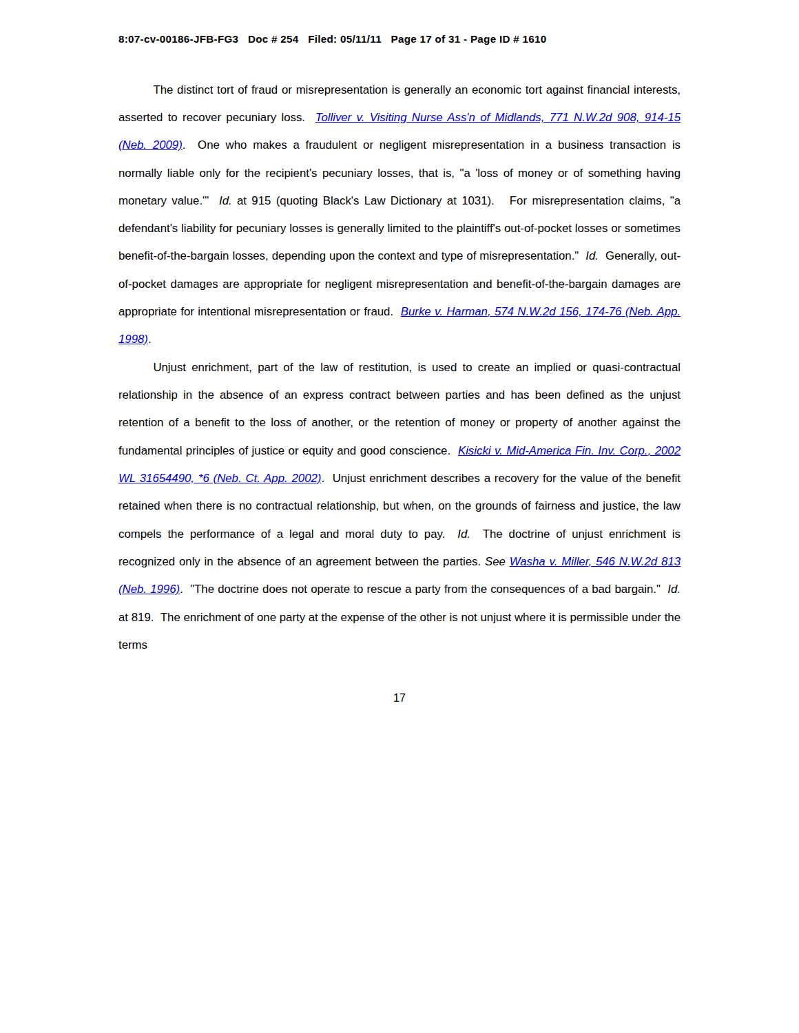8:07-cv-00186-JFB-FG3 Doc # 254 Filed: 05/11/11 Page 17 of 31 - Page ID # 1610
The distinct tort of fraud or misrepresentation is generally an economic tort against financial interests, asserted to recover pecuniary loss. Tolliver v. Visiting Nurse Ass'n of Midlands, 771 N.W.2d 908, 914-15 (Neb. 2009). One who makes a fraudulent or negligent misrepresentation in a business transaction is normally liable only for the recipient's pecuniary losses, that is, "a 'loss of money or of something having monetary value.'" Id. at 915 (quoting Black's Law Dictionary at 1031). For misrepresentation claims, "a defendant's liability for pecuniary losses is generally limited to the plaintiff's out-of-pocket losses or sometimes benefit-of-the-bargain losses, depending upon the context and type of misrepresentation." Id. Generally, out-of-pocket damages are appropriate for negligent misrepresentation and benefit-of-the-bargain damages are appropriate for intentional misrepresentation or fraud. Burke v. Harman, 574 N.W.2d 156, 174-76 (Neb. App. 1998).
Unjust enrichment, part of the law of restitution, is used to create an implied or quasi-contractual relationship in the absence of an express contract between parties and has been defined as the unjust retention of a benefit to the loss of another, or the retention of money or property of another against the fundamental principles of justice or equity and good conscience. Kisicki v. Mid-America Fin. Inv. Corp., 2002 WL 31654490, *6 (Neb. Ct. App. 2002). Unjust enrichment describes a recovery for the value of the benefit retained when there is no contractual relationship, but when, on the grounds of fairness and justice, the law compels the performance of a legal and moral duty to pay. Id. The doctrine of unjust enrichment is recognized only in the absence of an agreement between the parties. See Washa v. Miller, 546 N.W.2d 813 (Neb. 1996). "The doctrine does not operate to rescue a party from the consequences of a bad bargain." Id. at 819. The enrichment of one party at the expense of the other is not unjust where it is permissible under the terms
17